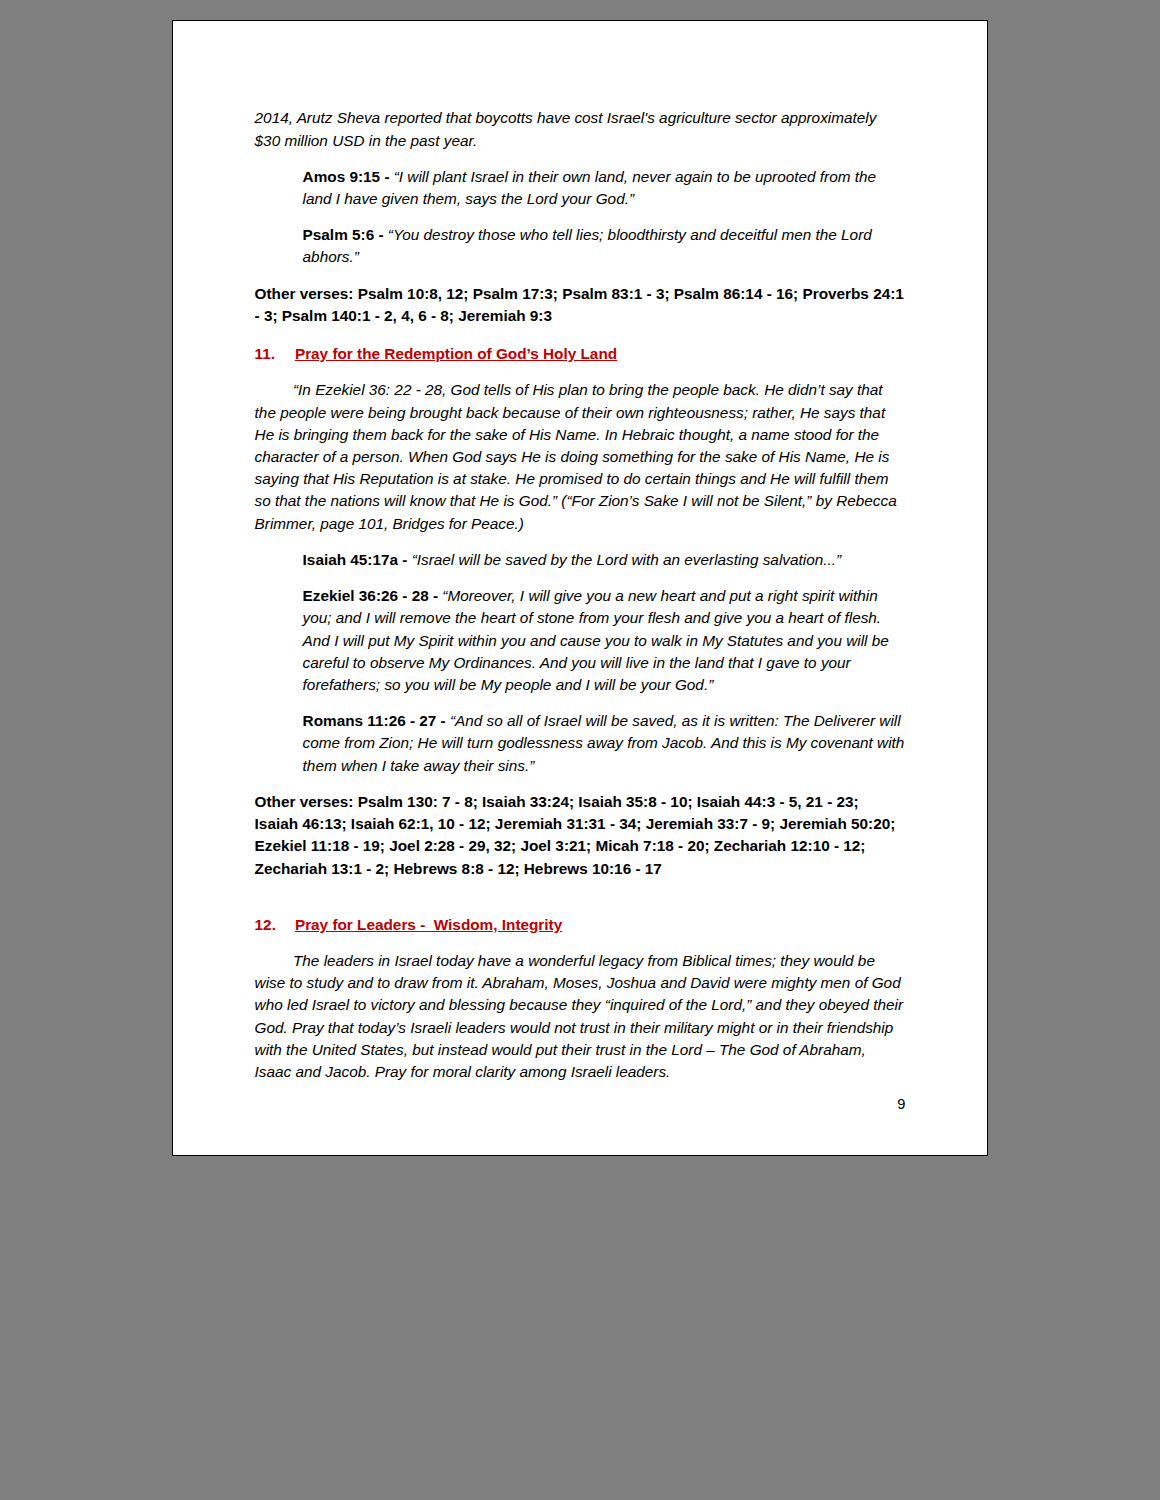2014, Arutz Sheva reported that boycotts have cost Israel's agriculture sector approximately $30 million USD in the past year.
Amos 9:15 - “I will plant Israel in their own land, never again to be uprooted from the land I have given them, says the Lord your God.”
Psalm 5:6 - “You destroy those who tell lies; bloodthirsty and deceitful men the Lord abhors.”
Other verses: Psalm 10:8, 12; Psalm 17:3; Psalm 83:1 - 3; Psalm 86:14 - 16; Proverbs 24:1 - 3; Psalm 140:1 - 2, 4, 6 - 8; Jeremiah 9:3
11. Pray for the Redemption of God’s Holy Land
“In Ezekiel 36: 22 - 28, God tells of His plan to bring the people back. He didn’t say that the people were being brought back because of their own righteousness; rather, He says that He is bringing them back for the sake of His Name. In Hebraic thought, a name stood for the character of a person. When God says He is doing something for the sake of His Name, He is saying that His Reputation is at stake. He promised to do certain things and He will fulfill them so that the nations will know that He is God.” (“For Zion’s Sake I will not be Silent,” by Rebecca Brimmer, page 101, Bridges for Peace.)
Isaiah 45:17a - “Israel will be saved by the Lord with an everlasting salvation...”
Ezekiel 36:26 - 28 - “Moreover, I will give you a new heart and put a right spirit within you; and I will remove the heart of stone from your flesh and give you a heart of flesh. And I will put My Spirit within you and cause you to walk in My Statutes and you will be careful to observe My Ordinances. And you will live in the land that I gave to your forefathers; so you will be My people and I will be your God.”
Romans 11:26 - 27 - “And so all of Israel will be saved, as it is written: The Deliverer will come from Zion; He will turn godlessness away from Jacob. And this is My covenant with them when I take away their sins.”
Other verses: Psalm 130: 7 - 8; Isaiah 33:24; Isaiah 35:8 - 10; Isaiah 44:3 - 5, 21 - 23; Isaiah 46:13; Isaiah 62:1, 10 - 12; Jeremiah 31:31 - 34; Jeremiah 33:7 - 9; Jeremiah 50:20; Ezekiel 11:18 - 19; Joel 2:28 - 29, 32; Joel 3:21; Micah 7:18 - 20; Zechariah 12:10 - 12; Zechariah 13:1 - 2; Hebrews 8:8 - 12; Hebrews 10:16 - 17
12. Pray for Leaders - Wisdom, Integrity
The leaders in Israel today have a wonderful legacy from Biblical times; they would be wise to study and to draw from it. Abraham, Moses, Joshua and David were mighty men of God who led Israel to victory and blessing because they “inquired of the Lord,” and they obeyed their God. Pray that today’s Israeli leaders would not trust in their military might or in their friendship with the United States, but instead would put their trust in the Lord – The God of Abraham, Isaac and Jacob. Pray for moral clarity among Israeli leaders.
9